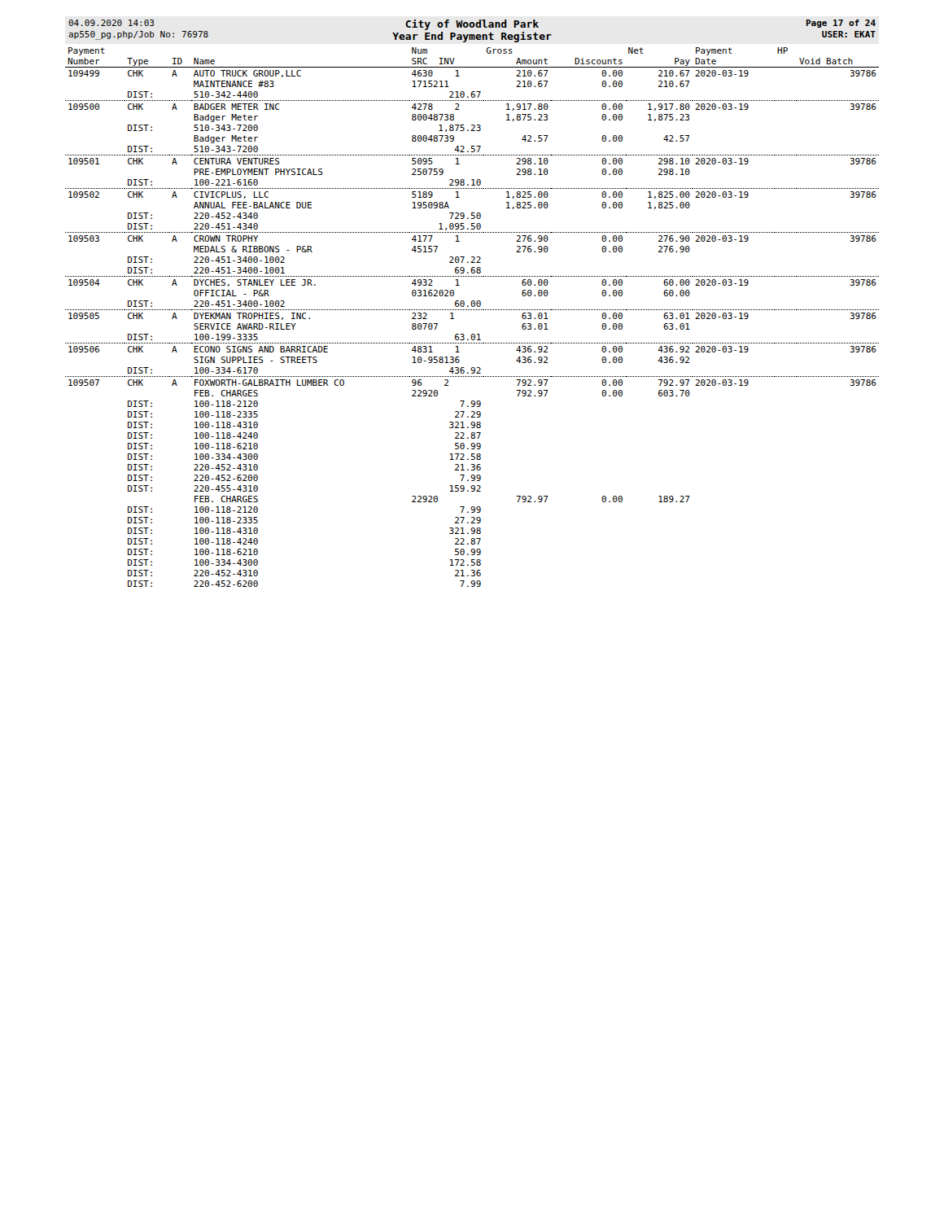| 04.09.2020 14:03 ap550_pg.php/Job No: 76978 | City of Woodland Park Year End Payment Register | Page 17 of 24 USER: EKAT |
| Payment | | | | Num | Gross | | Net | Payment | HP | |
| --- | --- | --- | --- | --- | --- | --- | --- | --- | --- | --- |
| Number | Type | ID | Name | SRC INV | Amount | Discounts | Pay | Date | | Void Batch |
| 109499 | CHK | A | AUTO TRUCK GROUP,LLC | 4630 1 | 210.67 | 0.00 | 210.67 | 2020-03-19 | | 39786 |
| | | | MAINTENANCE #83 | 1715211 | 210.67 | 0.00 | 210.67 | | | |
| | DIST: | | 510-342-4400 | 210.67 | | | | | | |
| 109500 | CHK | A | BADGER METER INC | 4278 2 | 1,917.80 | 0.00 | 1,917.80 | 2020-03-19 | | 39786 |
| | | | Badger Meter | 80048738 | 1,875.23 | 0.00 | 1,875.23 | | | |
| | DIST: | | 510-343-7200 | 1,875.23 | | | | | | |
| | | | Badger Meter | 80048739 | 42.57 | 0.00 | 42.57 | | | |
| | DIST: | | 510-343-7200 | 42.57 | | | | | | |
| 109501 | CHK | A | CENTURA VENTURES | 5095 1 | 298.10 | 0.00 | 298.10 | 2020-03-19 | | 39786 |
| | | | PRE-EMPLOYMENT PHYSICALS | 250759 | 298.10 | 0.00 | 298.10 | | | |
| | DIST: | | 100-221-6160 | 298.10 | | | | | | |
| 109502 | CHK | A | CIVICPLUS, LLC | 5189 1 | 1,825.00 | 0.00 | 1,825.00 | 2020-03-19 | | 39786 |
| | | | ANNUAL FEE-BALANCE DUE | 195098A | 1,825.00 | 0.00 | 1,825.00 | | | |
| | DIST: | | 220-452-4340 | 729.50 | | | | | | |
| | DIST: | | 220-451-4340 | 1,095.50 | | | | | | |
| 109503 | CHK | A | CROWN TROPHY | 4177 1 | 276.90 | 0.00 | 276.90 | 2020-03-19 | | 39786 |
| | | | MEDALS & RIBBONS - P&R | 45157 | 276.90 | 0.00 | 276.90 | | | |
| | DIST: | | 220-451-3400-1002 | 207.22 | | | | | | |
| | DIST: | | 220-451-3400-1001 | 69.68 | | | | | | |
| 109504 | CHK | A | DYCHES, STANLEY LEE JR. | 4932 1 | 60.00 | 0.00 | 60.00 | 2020-03-19 | | 39786 |
| | | | OFFICIAL - P&R | 03162020 | 60.00 | 0.00 | 60.00 | | | |
| | DIST: | | 220-451-3400-1002 | 60.00 | | | | | | |
| 109505 | CHK | A | DYEKMAN TROPHIES, INC. | 232 1 | 63.01 | 0.00 | 63.01 | 2020-03-19 | | 39786 |
| | | | SERVICE AWARD-RILEY | 80707 | 63.01 | 0.00 | 63.01 | | | |
| | DIST: | | 100-199-3335 | 63.01 | | | | | | |
| 109506 | CHK | A | ECONO SIGNS AND BARRICADE | 4831 1 | 436.92 | 0.00 | 436.92 | 2020-03-19 | | 39786 |
| | | | SIGN SUPPLIES - STREETS | 10-958136 | 436.92 | 0.00 | 436.92 | | | |
| | DIST: | | 100-334-6170 | 436.92 | | | | | | |
| 109507 | CHK | A | FOXWORTH-GALBRAITH LUMBER CO | 96 2 | 792.97 | 0.00 | 792.97 | 2020-03-19 | | 39786 |
| | | | FEB. CHARGES | 22920 | 792.97 | 0.00 | 603.70 | | | |
| | DIST: | | 100-118-2120 | 7.99 | | | | | | |
| | DIST: | | 100-118-2335 | 27.29 | | | | | | |
| | DIST: | | 100-118-4310 | 321.98 | | | | | | |
| | DIST: | | 100-118-4240 | 22.87 | | | | | | |
| | DIST: | | 100-118-6210 | 50.99 | | | | | | |
| | DIST: | | 100-334-4300 | 172.58 | | | | | | |
| | DIST: | | 220-452-4310 | 21.36 | | | | | | |
| | DIST: | | 220-452-6200 | 7.99 | | | | | | |
| | DIST: | | 220-455-4310 | 159.92 | | | | | | |
| | | | FEB. CHARGES | 22920 | 792.97 | 0.00 | 189.27 | | | |
| | DIST: | | 100-118-2120 | 7.99 | | | | | | |
| | DIST: | | 100-118-2335 | 27.29 | | | | | | |
| | DIST: | | 100-118-4310 | 321.98 | | | | | | |
| | DIST: | | 100-118-4240 | 22.87 | | | | | | |
| | DIST: | | 100-118-6210 | 50.99 | | | | | | |
| | DIST: | | 100-334-4300 | 172.58 | | | | | | |
| | DIST: | | 220-452-4310 | 21.36 | | | | | | |
| | DIST: | | 220-452-6200 | 7.99 | | | | | | |